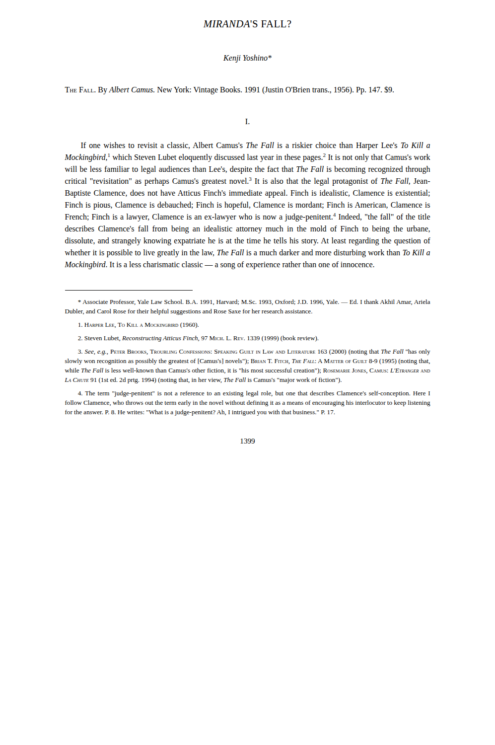MIRANDA'S FALL?
Kenji Yoshino*
The Fall. By Albert Camus. New York: Vintage Books. 1991 (Justin O'Brien trans., 1956). Pp. 147. $9.
I.
If one wishes to revisit a classic, Albert Camus's The Fall is a riskier choice than Harper Lee's To Kill a Mockingbird,1 which Steven Lubet eloquently discussed last year in these pages.2 It is not only that Camus's work will be less familiar to legal audiences than Lee's, despite the fact that The Fall is becoming recognized through critical "revisitation" as perhaps Camus's greatest novel.3 It is also that the legal protagonist of The Fall, Jean-Baptiste Clamence, does not have Atticus Finch's immediate appeal. Finch is idealistic, Clamence is existential; Finch is pious, Clamence is debauched; Finch is hopeful, Clamence is mordant; Finch is American, Clamence is French; Finch is a lawyer, Clamence is an ex-lawyer who is now a judge-penitent.4 Indeed, "the fall" of the title describes Clamence's fall from being an idealistic attorney much in the mold of Finch to being the urbane, dissolute, and strangely knowing expatriate he is at the time he tells his story. At least regarding the question of whether it is possible to live greatly in the law, The Fall is a much darker and more disturbing work than To Kill a Mockingbird. It is a less charismatic classic — a song of experience rather than one of innocence.
* Associate Professor, Yale Law School. B.A. 1991, Harvard; M.Sc. 1993, Oxford; J.D. 1996, Yale. — Ed. I thank Akhil Amar, Ariela Dubler, and Carol Rose for their helpful suggestions and Rose Saxe for her research assistance.
1. Harper Lee, To Kill a Mockingbird (1960).
2. Steven Lubet, Reconstructing Atticus Finch, 97 Mich. L. Rev. 1339 (1999) (book review).
3. See, e.g., Peter Brooks, Troubling Confessions: Speaking Guilt in Law and Literature 163 (2000) (noting that The Fall "has only slowly won recognition as possibly the greatest of [Camus's] novels"); Brian T. Fitch, The Fall: A Matter of Guilt 8-9 (1995) (noting that, while The Fall is less well-known than Camus's other fiction, it is "his most successful creation"); Rosemarie Jones, Camus: L'Etranger and La Chute 91 (1st ed. 2d prtg. 1994) (noting that, in her view, The Fall is Camus's "major work of fiction").
4. The term "judge-penitent" is not a reference to an existing legal role, but one that describes Clamence's self-conception. Here I follow Clamence, who throws out the term early in the novel without defining it as a means of encouraging his interlocutor to keep listening for the answer. P. 8. He writes: "What is a judge-penitent? Ah, I intrigued you with that business." P. 17.
1399